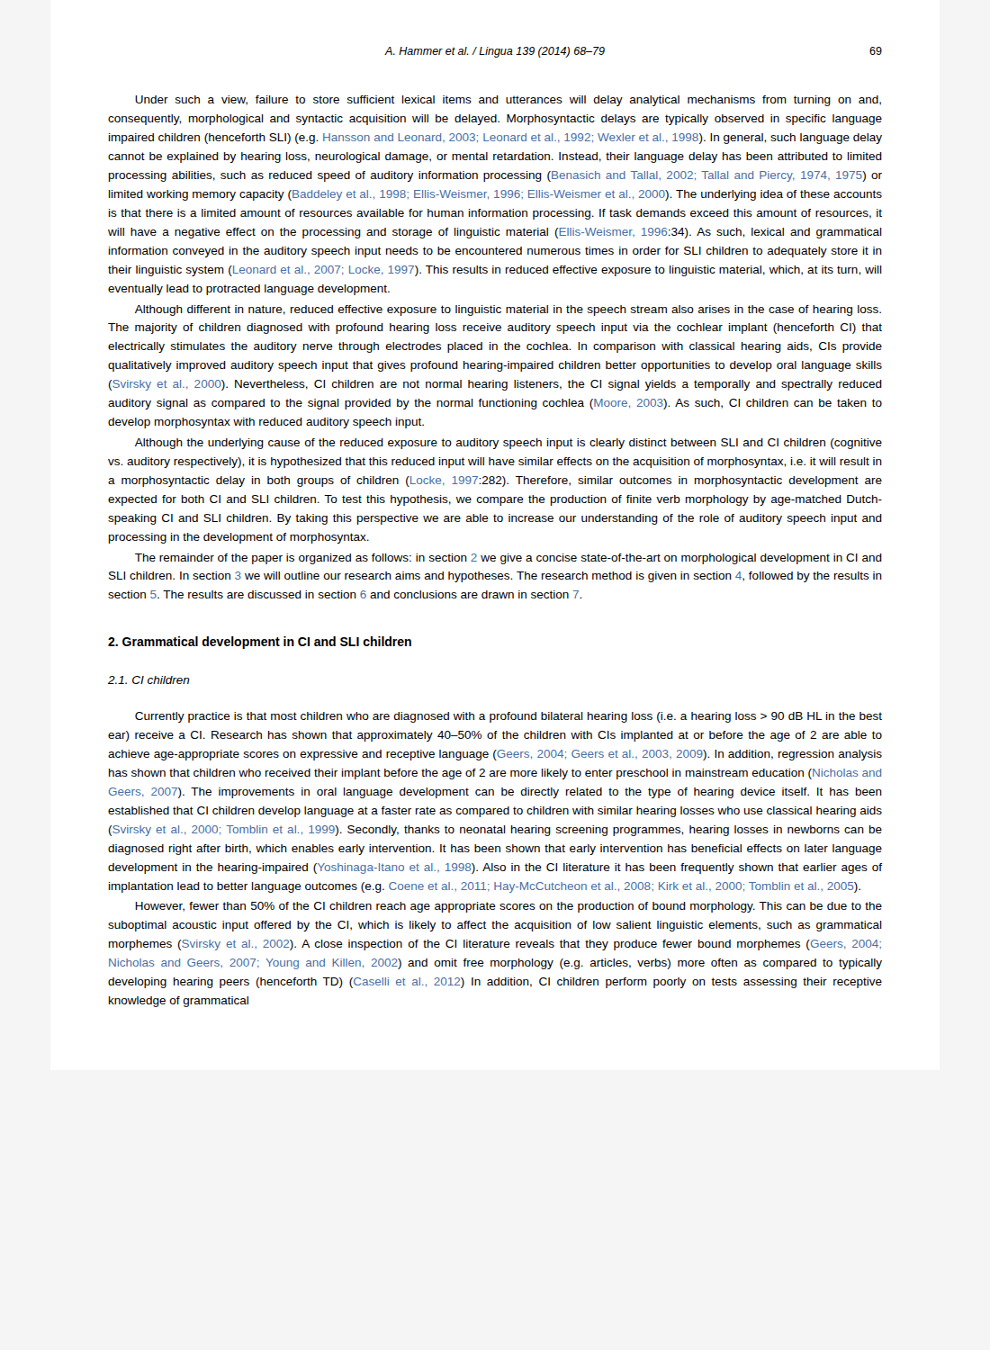A. Hammer et al. / Lingua 139 (2014) 68–79 69
Under such a view, failure to store sufficient lexical items and utterances will delay analytical mechanisms from turning on and, consequently, morphological and syntactic acquisition will be delayed. Morphosyntactic delays are typically observed in specific language impaired children (henceforth SLI) (e.g. Hansson and Leonard, 2003; Leonard et al., 1992; Wexler et al., 1998). In general, such language delay cannot be explained by hearing loss, neurological damage, or mental retardation. Instead, their language delay has been attributed to limited processing abilities, such as reduced speed of auditory information processing (Benasich and Tallal, 2002; Tallal and Piercy, 1974, 1975) or limited working memory capacity (Baddeley et al., 1998; Ellis-Weismer, 1996; Ellis-Weismer et al., 2000). The underlying idea of these accounts is that there is a limited amount of resources available for human information processing. If task demands exceed this amount of resources, it will have a negative effect on the processing and storage of linguistic material (Ellis-Weismer, 1996:34). As such, lexical and grammatical information conveyed in the auditory speech input needs to be encountered numerous times in order for SLI children to adequately store it in their linguistic system (Leonard et al., 2007; Locke, 1997). This results in reduced effective exposure to linguistic material, which, at its turn, will eventually lead to protracted language development.
Although different in nature, reduced effective exposure to linguistic material in the speech stream also arises in the case of hearing loss. The majority of children diagnosed with profound hearing loss receive auditory speech input via the cochlear implant (henceforth CI) that electrically stimulates the auditory nerve through electrodes placed in the cochlea. In comparison with classical hearing aids, CIs provide qualitatively improved auditory speech input that gives profound hearing-impaired children better opportunities to develop oral language skills (Svirsky et al., 2000). Nevertheless, CI children are not normal hearing listeners, the CI signal yields a temporally and spectrally reduced auditory signal as compared to the signal provided by the normal functioning cochlea (Moore, 2003). As such, CI children can be taken to develop morphosyntax with reduced auditory speech input.
Although the underlying cause of the reduced exposure to auditory speech input is clearly distinct between SLI and CI children (cognitive vs. auditory respectively), it is hypothesized that this reduced input will have similar effects on the acquisition of morphosyntax, i.e. it will result in a morphosyntactic delay in both groups of children (Locke, 1997:282). Therefore, similar outcomes in morphosyntactic development are expected for both CI and SLI children. To test this hypothesis, we compare the production of finite verb morphology by age-matched Dutch-speaking CI and SLI children. By taking this perspective we are able to increase our understanding of the role of auditory speech input and processing in the development of morphosyntax.
The remainder of the paper is organized as follows: in section 2 we give a concise state-of-the-art on morphological development in CI and SLI children. In section 3 we will outline our research aims and hypotheses. The research method is given in section 4, followed by the results in section 5. The results are discussed in section 6 and conclusions are drawn in section 7.
2. Grammatical development in CI and SLI children
2.1. CI children
Currently practice is that most children who are diagnosed with a profound bilateral hearing loss (i.e. a hearing loss > 90 dB HL in the best ear) receive a CI. Research has shown that approximately 40–50% of the children with CIs implanted at or before the age of 2 are able to achieve age-appropriate scores on expressive and receptive language (Geers, 2004; Geers et al., 2003, 2009). In addition, regression analysis has shown that children who received their implant before the age of 2 are more likely to enter preschool in mainstream education (Nicholas and Geers, 2007). The improvements in oral language development can be directly related to the type of hearing device itself. It has been established that CI children develop language at a faster rate as compared to children with similar hearing losses who use classical hearing aids (Svirsky et al., 2000; Tomblin et al., 1999). Secondly, thanks to neonatal hearing screening programmes, hearing losses in newborns can be diagnosed right after birth, which enables early intervention. It has been shown that early intervention has beneficial effects on later language development in the hearing-impaired (Yoshinaga-Itano et al., 1998). Also in the CI literature it has been frequently shown that earlier ages of implantation lead to better language outcomes (e.g. Coene et al., 2011; Hay-McCutcheon et al., 2008; Kirk et al., 2000; Tomblin et al., 2005).
However, fewer than 50% of the CI children reach age appropriate scores on the production of bound morphology. This can be due to the suboptimal acoustic input offered by the CI, which is likely to affect the acquisition of low salient linguistic elements, such as grammatical morphemes (Svirsky et al., 2002). A close inspection of the CI literature reveals that they produce fewer bound morphemes (Geers, 2004; Nicholas and Geers, 2007; Young and Killen, 2002) and omit free morphology (e.g. articles, verbs) more often as compared to typically developing hearing peers (henceforth TD) (Caselli et al., 2012) In addition, CI children perform poorly on tests assessing their receptive knowledge of grammatical